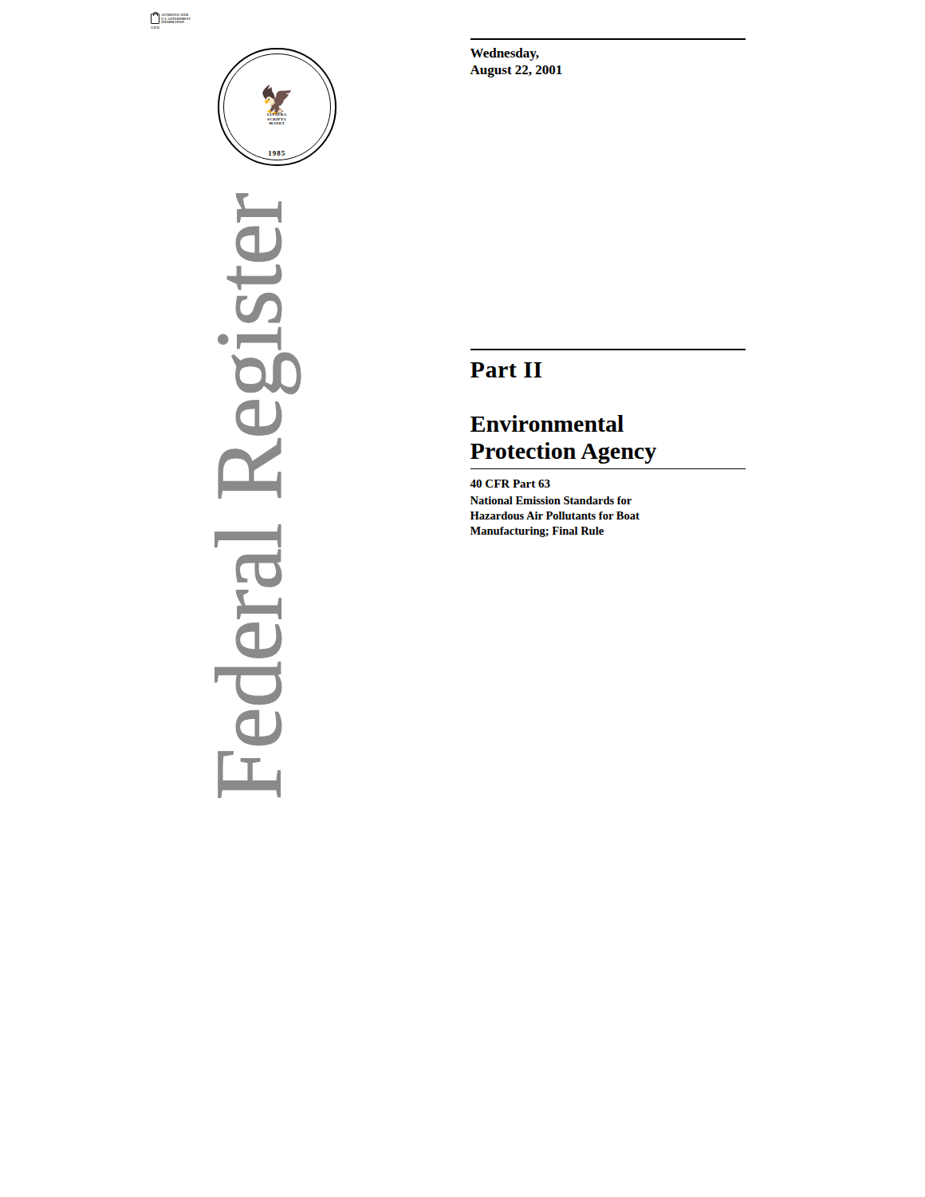Authenticated
U.S. Government
Information
GPO
🦅
LITTERA
SCRIPTA
MANET
1985
Federal Register
Wednesday,
August 22, 2001
Part II
Environmental
Protection Agency
40 CFR Part 63
National Emission Standards for
Hazardous Air Pollutants for Boat
Manufacturing; Final Rule